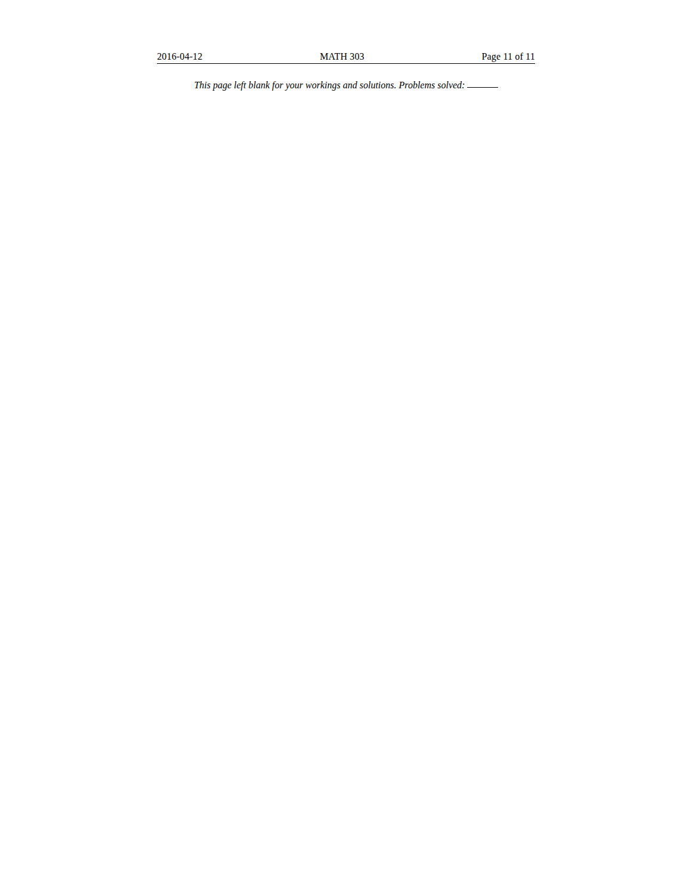2016-04-12 MATH 303 Page 11 of 11
This page left blank for your workings and solutions. Problems solved: